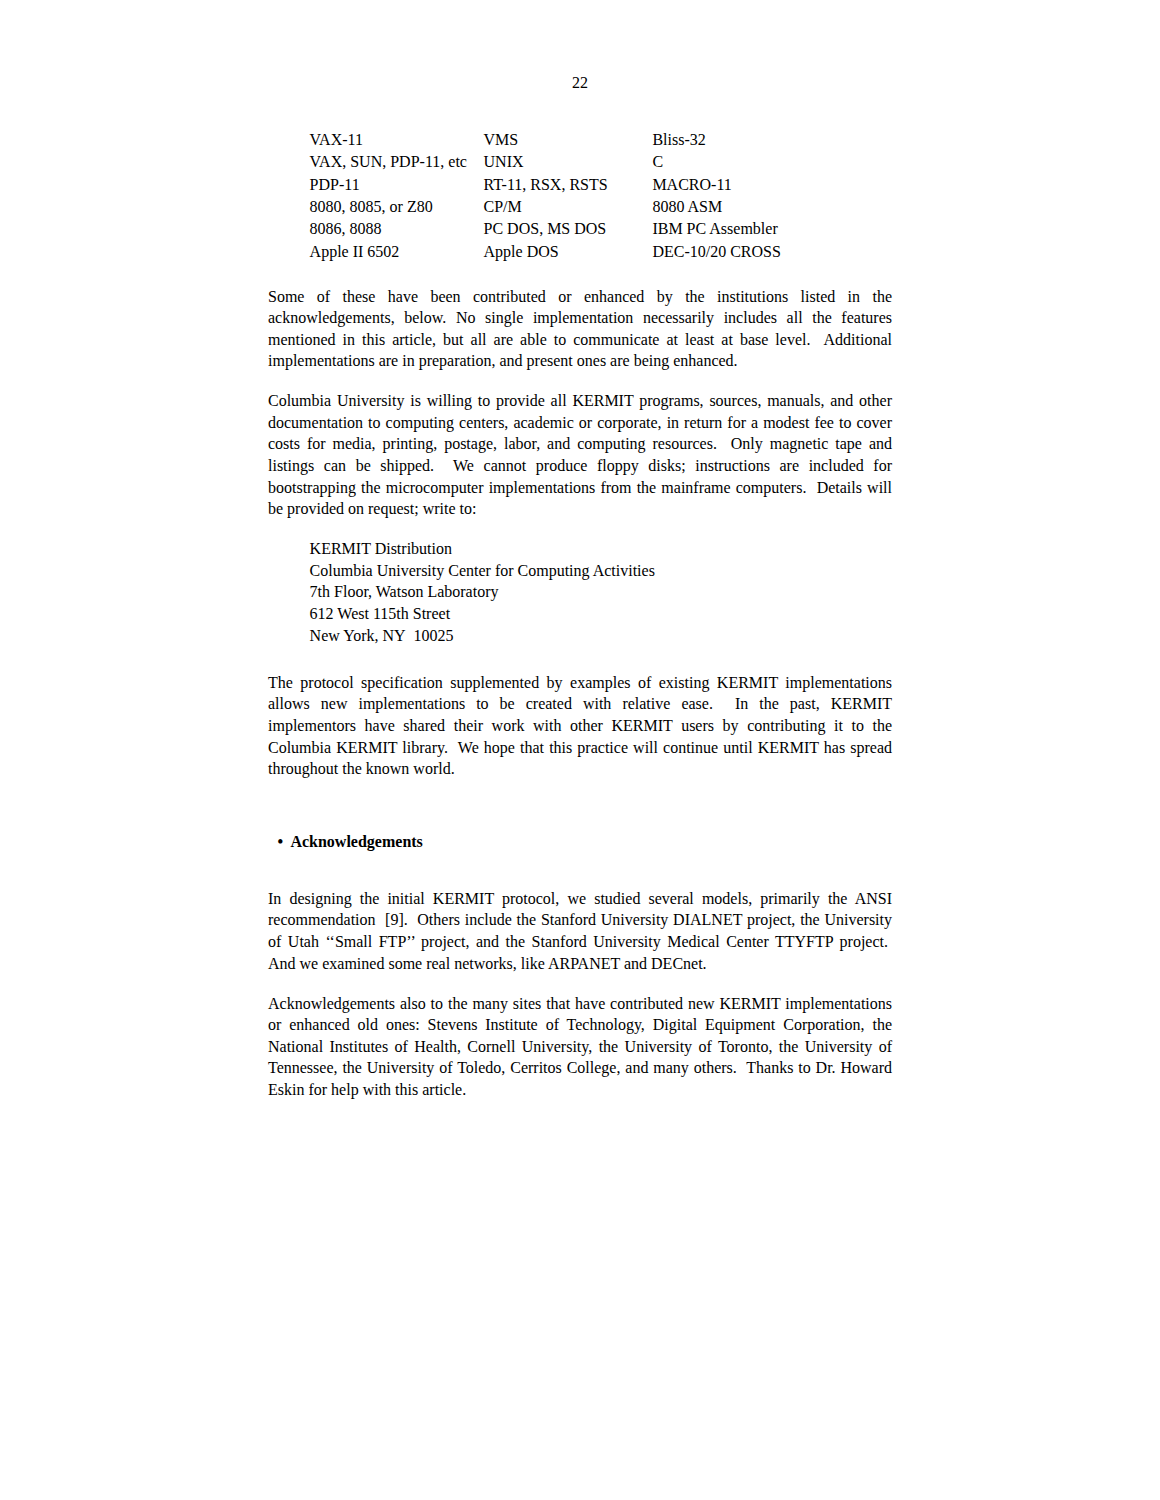22
| VAX-11 | VMS | Bliss-32 |
| VAX, SUN, PDP-11, etc | UNIX | C |
| PDP-11 | RT-11, RSX, RSTS | MACRO-11 |
| 8080, 8085, or Z80 | CP/M | 8080 ASM |
| 8086, 8088 | PC DOS, MS DOS | IBM PC Assembler |
| Apple II 6502 | Apple DOS | DEC-10/20 CROSS |
Some of these have been contributed or enhanced by the institutions listed in the acknowledgements, below. No single implementation necessarily includes all the features mentioned in this article, but all are able to communicate at least at base level. Additional implementations are in preparation, and present ones are being enhanced.
Columbia University is willing to provide all KERMIT programs, sources, manuals, and other documentation to computing centers, academic or corporate, in return for a modest fee to cover costs for media, printing, postage, labor, and computing resources. Only magnetic tape and listings can be shipped. We cannot produce floppy disks; instructions are included for bootstrapping the microcomputer implementations from the mainframe computers. Details will be provided on request; write to:
KERMIT Distribution
Columbia University Center for Computing Activities
7th Floor, Watson Laboratory
612 West 115th Street
New York, NY 10025
The protocol specification supplemented by examples of existing KERMIT implementations allows new implementations to be created with relative ease. In the past, KERMIT implementors have shared their work with other KERMIT users by contributing it to the Columbia KERMIT library. We hope that this practice will continue until KERMIT has spread throughout the known world.
•Acknowledgements
In designing the initial KERMIT protocol, we studied several models, primarily the ANSI recommendation [9]. Others include the Stanford University DIALNET project, the University of Utah ‘‘Small FTP’’ project, and the Stanford University Medical Center TTYFTP project. And we examined some real networks, like ARPANET and DECnet.
Acknowledgements also to the many sites that have contributed new KERMIT implementations or enhanced old ones: Stevens Institute of Technology, Digital Equipment Corporation, the National Institutes of Health, Cornell University, the University of Toronto, the University of Tennessee, the University of Toledo, Cerritos College, and many others. Thanks to Dr. Howard Eskin for help with this article.